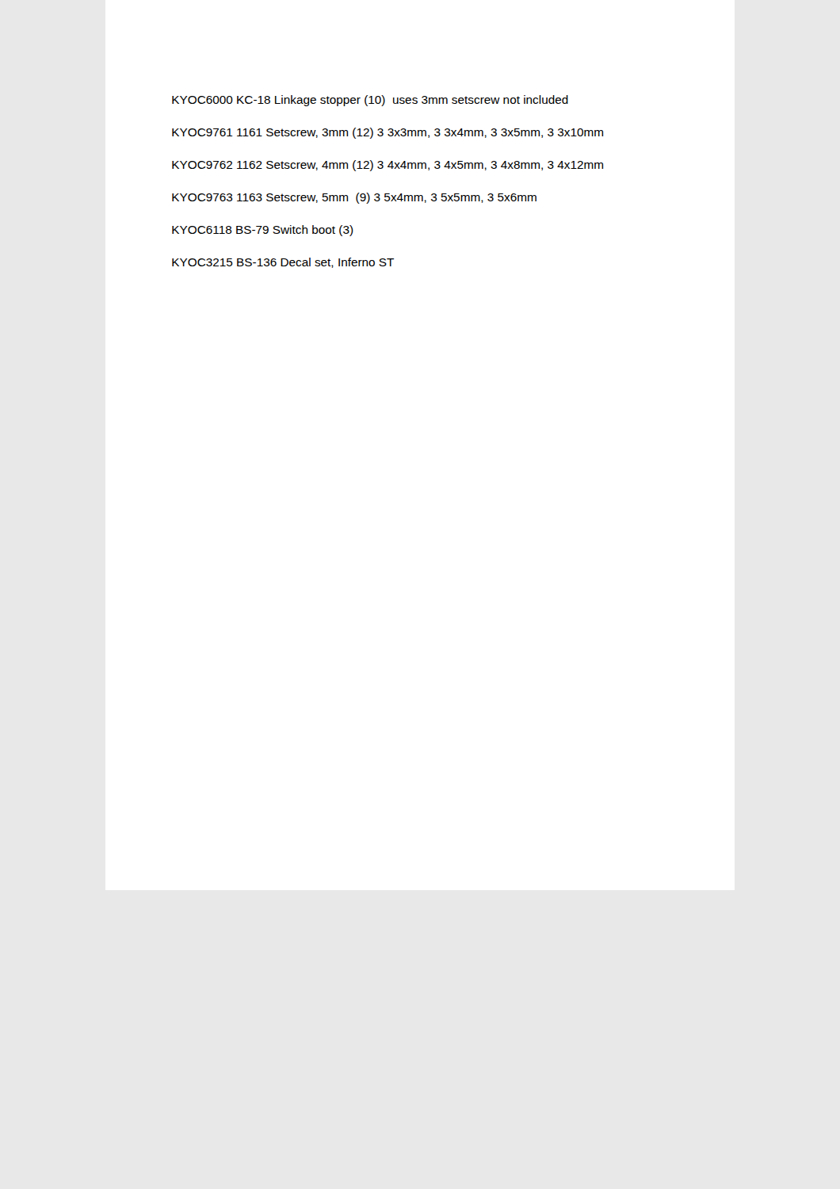KYOC6000 KC-18 Linkage stopper (10) uses 3mm setscrew not included
KYOC9761 1161 Setscrew, 3mm (12) 3 3x3mm, 3 3x4mm, 3 3x5mm, 3 3x10mm
KYOC9762 1162 Setscrew, 4mm (12) 3 4x4mm, 3 4x5mm, 3 4x8mm, 3 4x12mm
KYOC9763 1163 Setscrew, 5mm (9) 3 5x4mm, 3 5x5mm, 3 5x6mm
KYOC6118 BS-79 Switch boot (3)
KYOC3215 BS-136 Decal set, Inferno ST